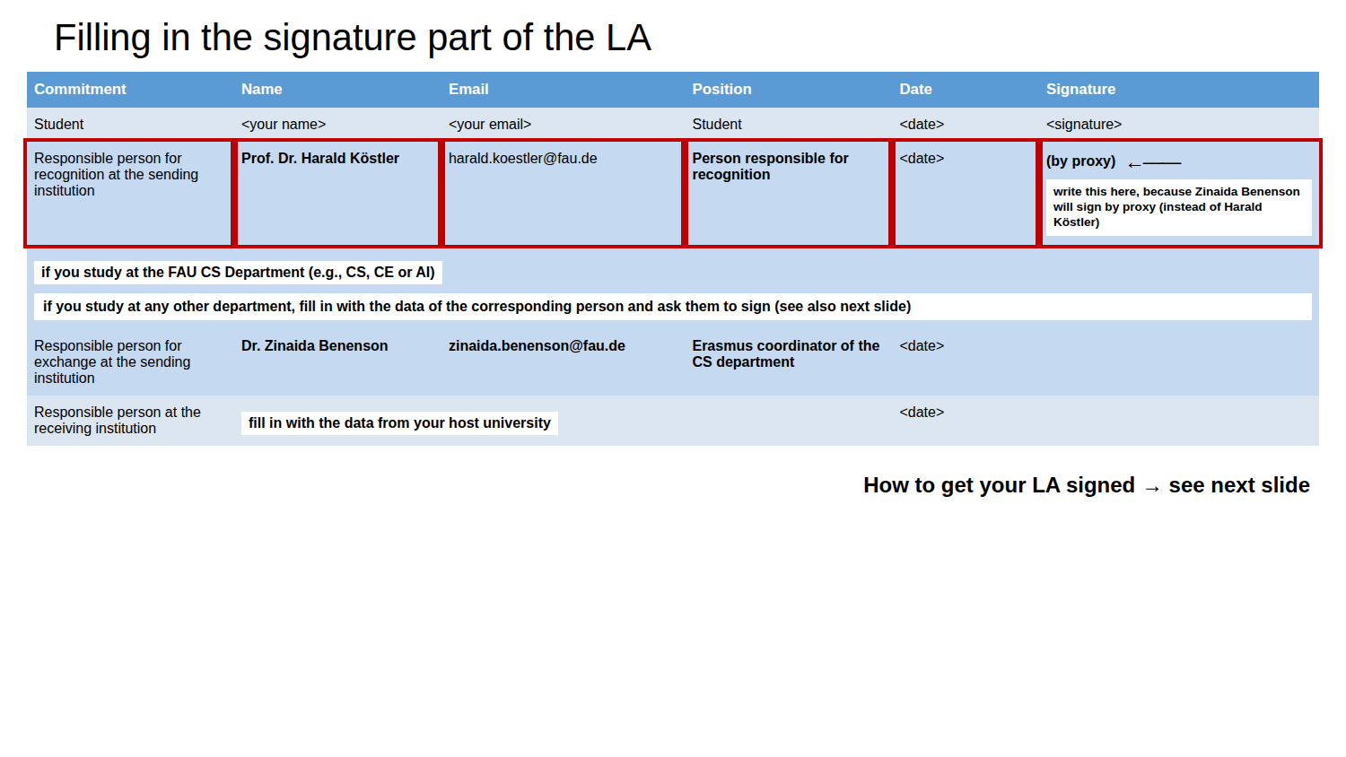Filling in the signature part of the LA
| Commitment | Name | Email | Position | Date | Signature |
| --- | --- | --- | --- | --- | --- |
| Student | <your name> | <your email> | Student | <date> | <signature> |
| Responsible person for recognition at the sending institution | Prof. Dr. Harald Köstler | harald.koestler@fau.de | Person responsible for recognition | <date> | (by proxy) ←—— write this here, because Zinaida Benenson will sign by proxy (instead of Harald Köstler) |
| if you study at the FAU CS Department (e.g., CS, CE or AI) if you study at any other department, fill in with the data of the corresponding person and ask them to sign (see also next slide) |
| Responsible person for exchange at the sending institution | Dr. Zinaida Benenson | zinaida.benenson@fau.de | Erasmus coordinator of the CS department | <date> | |
| Responsible person at the receiving institution | fill in with the data from your host university | <date> | |
How to get your LA signed → see next slide